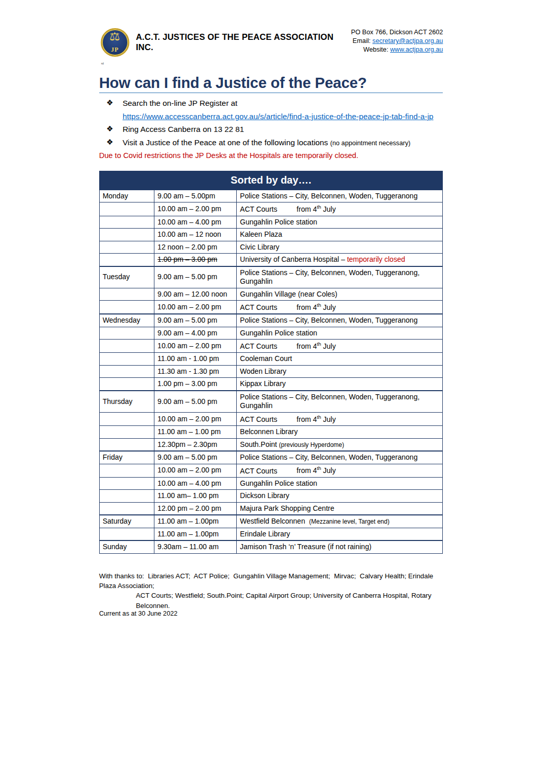rd
A.C.T. JUSTICES OF THE PEACE ASSOCIATION INC.
PO Box 766, Dickson ACT 2602
Email: secretary@actjpa.org.au
Website: www.actjpa.org.au
How can I find a Justice of the Peace?
Search the on-line JP Register at
https://www.accesscanberra.act.gov.au/s/article/find-a-justice-of-the-peace-jp-tab-find-a-jp
Ring Access Canberra on 13 22 81
Visit a Justice of the Peace at one of the following locations (no appointment necessary)
Due to Covid restrictions the JP Desks at the Hospitals are temporarily closed.
Sorted by day….
| Monday | 9.00 am – 5.00pm | Police Stations – City, Belconnen, Woden, Tuggeranong |
| | 10.00 am – 2.00 pm | ACT Courts from 4 th July |
| | 10.00 am – 4.00 pm | Gungahlin Police station |
| | 10.00 am – 12 noon | Kaleen Plaza |
| | 12 noon – 2.00 pm | Civic Library |
| | 1.00 pm – 3.00 pm | University of Canberra Hospital – temporarily closed |
| Tuesday | 9.00 am – 5.00 pm | Police Stations – City, Belconnen, Woden, Tuggeranong, Gungahlin |
| | 9.00 am – 12.00 noon | Gungahlin Village (near Coles) |
| | 10.00 am – 2.00 pm | ACT Courts from 4 th July |
| Wednesday | 9.00 am – 5.00 pm | Police Stations – City, Belconnen, Woden, Tuggeranong |
| | 9.00 am – 4.00 pm | Gungahlin Police station |
| | 10.00 am – 2.00 pm | ACT Courts from 4 th July |
| | 11.00 am - 1.00 pm | Cooleman Court |
| | 11.30 am - 1.30 pm | Woden Library |
| | 1.00 pm – 3.00 pm | Kippax Library |
| Thursday | 9.00 am – 5.00 pm | Police Stations – City, Belconnen, Woden, Tuggeranong, Gungahlin |
| | 10.00 am – 2.00 pm | ACT Courts from 4 th July |
| | 11.00 am – 1.00 pm | Belconnen Library |
| | 12.30pm – 2.30pm | South.Point (previously Hyperdome) |
| Friday | 9.00 am – 5.00 pm | Police Stations – City, Belconnen, Woden, Tuggeranong |
| | 10.00 am – 2.00 pm | ACT Courts from 4 th July |
| | 10.00 am – 4.00 pm | Gungahlin Police station |
| | 11.00 am– 1.00 pm | Dickson Library |
| | 12.00 pm – 2.00 pm | Majura Park Shopping Centre |
| Saturday | 11.00 am – 1.00pm | Westfield Belconnen (Mezzanine level, Target end) |
| | 11.00 am – 1.00pm | Erindale Library |
| Sunday | 9.30am – 11.00 am | Jamison Trash ‘n’ Treasure (if not raining) |
With thanks to: Libraries ACT; ACT Police; Gungahlin Village Management; Mirvac; Calvary Health; Erindale Plaza Association; ACT Courts; Westfield; South.Point; Capital Airport Group; University of Canberra Hospital, Rotary Belconnen.
Current as at 30 June 2022